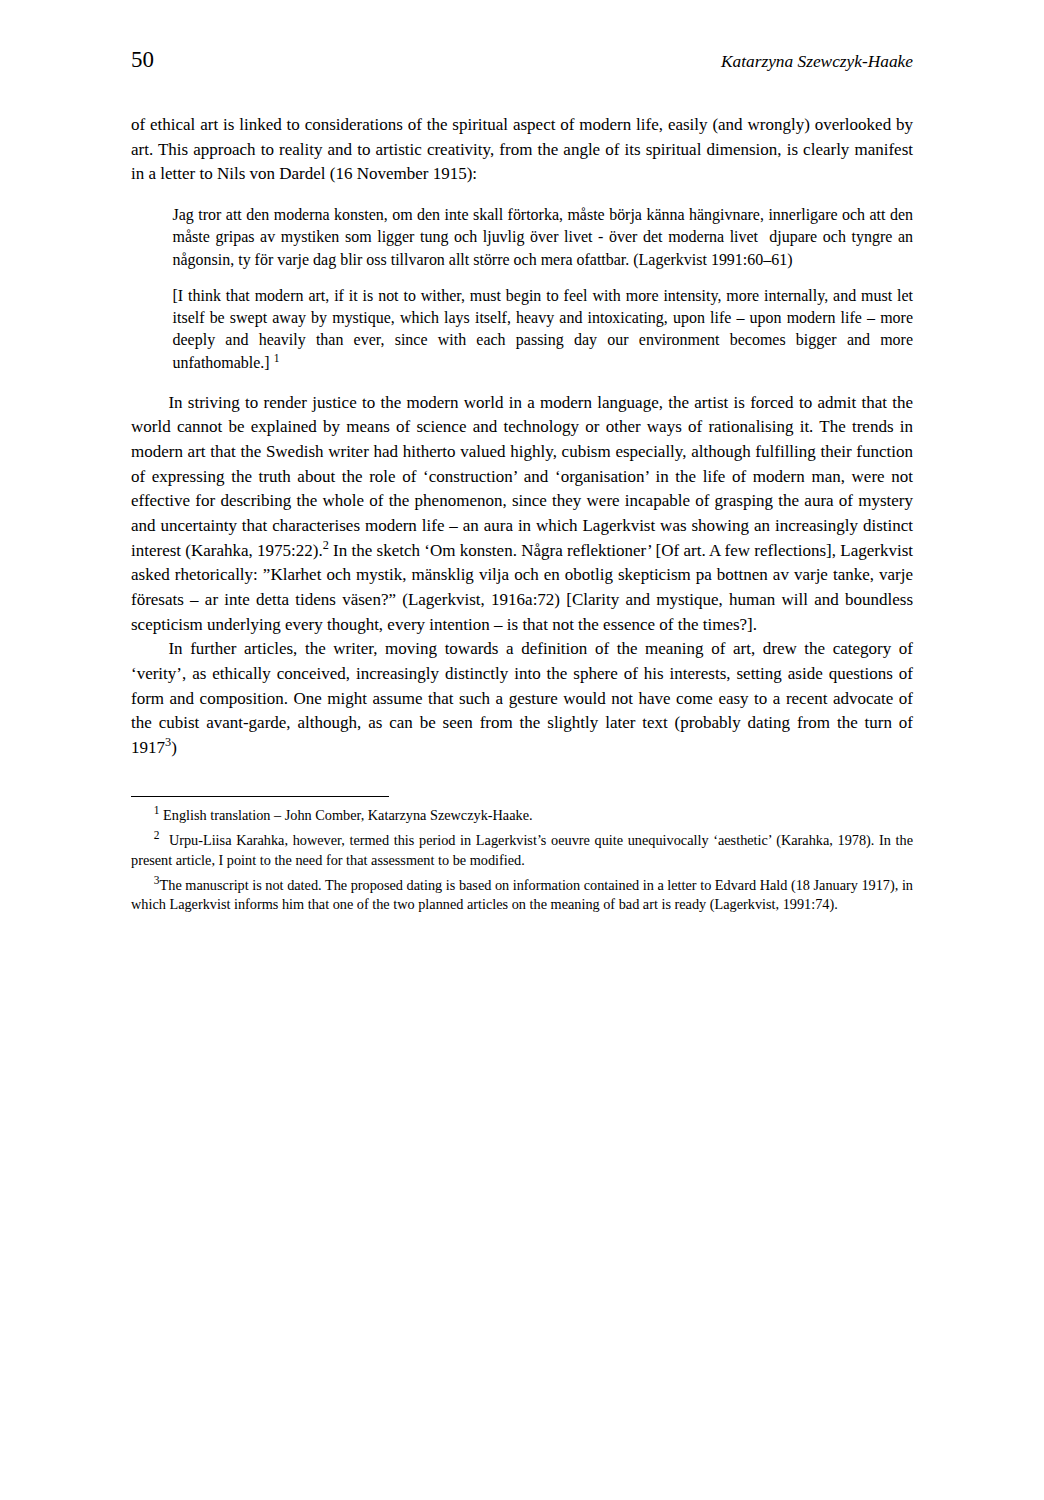50 Katarzyna Szewczyk-Haake
of ethical art is linked to considerations of the spiritual aspect of modern life, easily (and wrongly) overlooked by art. This approach to reality and to artistic creativity, from the angle of its spiritual dimension, is clearly manifest in a letter to Nils von Dardel (16 November 1915):
Jag tror att den moderna konsten, om den inte skall förtorka, måste börja känna hängivnare, innerligare och att den måste gripas av mystiken som ligger tung och ljuvlig över livet - över det moderna livet djupare och tyngre an någonsin, ty för varje dag blir oss tillvaron allt större och mera ofattbar. (Lagerkvist 1991:60–61)
[I think that modern art, if it is not to wither, must begin to feel with more intensity, more internally, and must let itself be swept away by mystique, which lays itself, heavy and intoxicating, upon life – upon modern life – more deeply and heavily than ever, since with each passing day our environment becomes bigger and more unfathomable.] 1
In striving to render justice to the modern world in a modern language, the artist is forced to admit that the world cannot be explained by means of science and technology or other ways of rationalising it. The trends in modern art that the Swedish writer had hitherto valued highly, cubism especially, although fulfilling their function of expressing the truth about the role of ‘construction’ and ‘organisation’ in the life of modern man, were not effective for describing the whole of the phenomenon, since they were incapable of grasping the aura of mystery and uncertainty that characterises modern life – an aura in which Lagerkvist was showing an increasingly distinct interest (Karahka, 1975:22).2 In the sketch ‘Om konsten. Några reflektioner’ [Of art. A few reflections], Lagerkvist asked rhetorically: ”Klarhet och mystik, mänsklig vilja och en obotlig skepticism pa bottnen av varje tanke, varje föresats – ar inte detta tidens väsen?” (Lagerkvist, 1916a:72) [Clarity and mystique, human will and boundless scepticism underlying every thought, every intention – is that not the essence of the times?].
In further articles, the writer, moving towards a definition of the meaning of art, drew the category of ‘verity’, as ethically conceived, increasingly distinctly into the sphere of his interests, setting aside questions of form and composition. One might assume that such a gesture would not have come easy to a recent advocate of the cubist avant-garde, although, as can be seen from the slightly later text (probably dating from the turn of 19173)
1 English translation – John Comber, Katarzyna Szewczyk-Haake.
2 Urpu-Liisa Karahka, however, termed this period in Lagerkvist’s oeuvre quite unequivocally ‘aesthetic’ (Karahka, 1978). In the present article, I point to the need for that assessment to be modified.
3The manuscript is not dated. The proposed dating is based on information contained in a letter to Edvard Hald (18 January 1917), in which Lagerkvist informs him that one of the two planned articles on the meaning of bad art is ready (Lagerkvist, 1991:74).